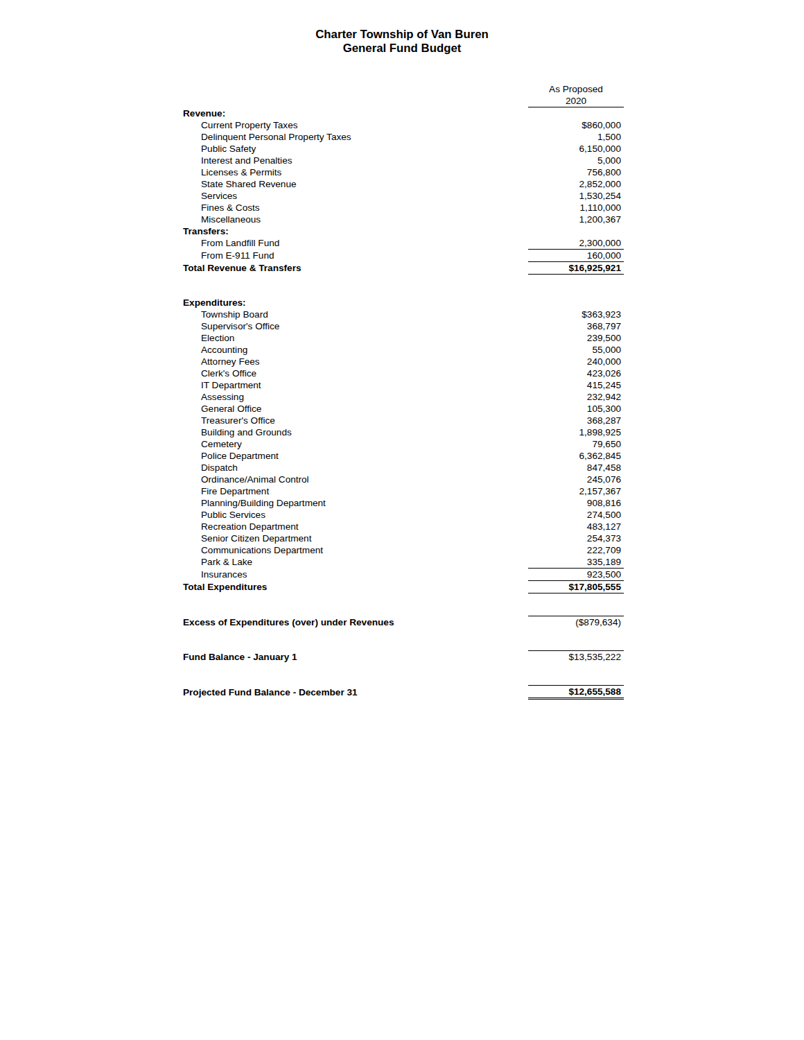Charter Township of Van Buren
General Fund Budget
| | As Proposed |
| | 2020 |
| Revenue: | |
| Current Property Taxes | $860,000 |
| Delinquent Personal Property Taxes | 1,500 |
| Public Safety | 6,150,000 |
| Interest and Penalties | 5,000 |
| Licenses & Permits | 756,800 |
| State Shared Revenue | 2,852,000 |
| Services | 1,530,254 |
| Fines & Costs | 1,110,000 |
| Miscellaneous | 1,200,367 |
| Transfers: | |
| From Landfill Fund | 2,300,000 |
| From E-911 Fund | 160,000 |
| Total Revenue & Transfers | $16,925,921 |
| Expenditures: | |
| Township Board | $363,923 |
| Supervisor's Office | 368,797 |
| Election | 239,500 |
| Accounting | 55,000 |
| Attorney Fees | 240,000 |
| Clerk's Office | 423,026 |
| IT Department | 415,245 |
| Assessing | 232,942 |
| General Office | 105,300 |
| Treasurer's Office | 368,287 |
| Building and Grounds | 1,898,925 |
| Cemetery | 79,650 |
| Police Department | 6,362,845 |
| Dispatch | 847,458 |
| Ordinance/Animal Control | 245,076 |
| Fire Department | 2,157,367 |
| Planning/Building Department | 908,816 |
| Public Services | 274,500 |
| Recreation Department | 483,127 |
| Senior Citizen Department | 254,373 |
| Communications Department | 222,709 |
| Park & Lake | 335,189 |
| Insurances | 923,500 |
| Total Expenditures | $17,805,555 |
| Excess of Expenditures (over) under Revenues | ($879,634) |
| Fund Balance - January 1 | $13,535,222 |
| Projected Fund Balance - December 31 | $12,655,588 |